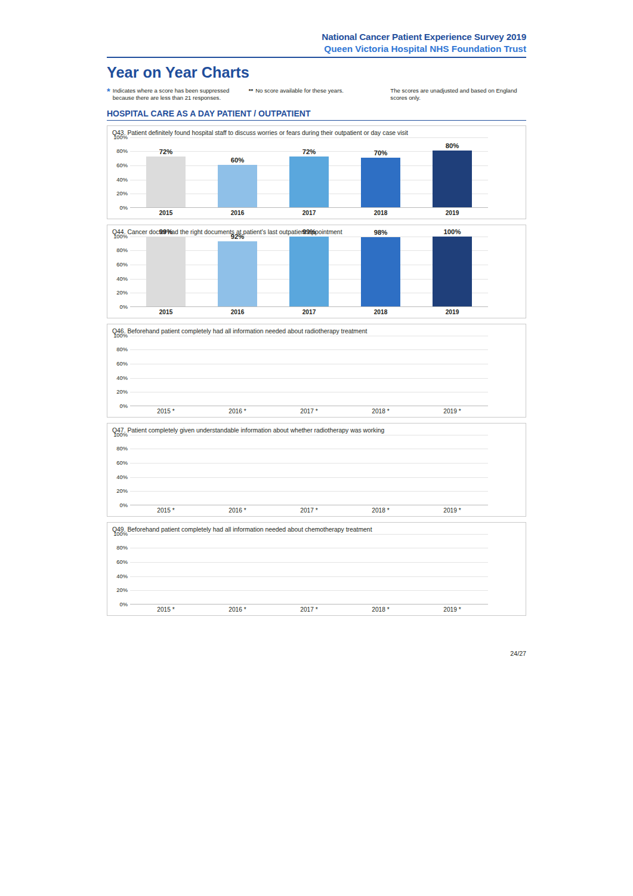National Cancer Patient Experience Survey 2019
Queen Victoria Hospital NHS Foundation Trust
Year on Year Charts
* Indicates where a score has been suppressed because there are less than 21 responses.
** No score available for these years.
The scores are unadjusted and based on England scores only.
Hospital care as a day patient / outpatient
Q43. Patient definitely found hospital staff to discuss worries or fears during their outpatient or day case visit
100%
80%
60%
40%
20%
0%
72%
60%
72%
70%
80%
2015
2016
2017
2018
2019
Q44. Cancer doctor had the right documents at patient's last outpatient appointment
100%
80%
60%
40%
20%
0%
99%
92%
99%
98%
100%
2015
2016
2017
2018
2019
Q46. Beforehand patient completely had all information needed about radiotherapy treatment
100%
80%
60%
40%
20%
0%
2015 *
2016 *
2017 *
2018 *
2019 *
Q47. Patient completely given understandable information about whether radiotherapy was working
100%
80%
60%
40%
20%
0%
2015 *
2016 *
2017 *
2018 *
2019 *
Q49. Beforehand patient completely had all information needed about chemotherapy treatment
100%
80%
60%
40%
20%
0%
2015 *
2016 *
2017 *
2018 *
2019 *
24/27